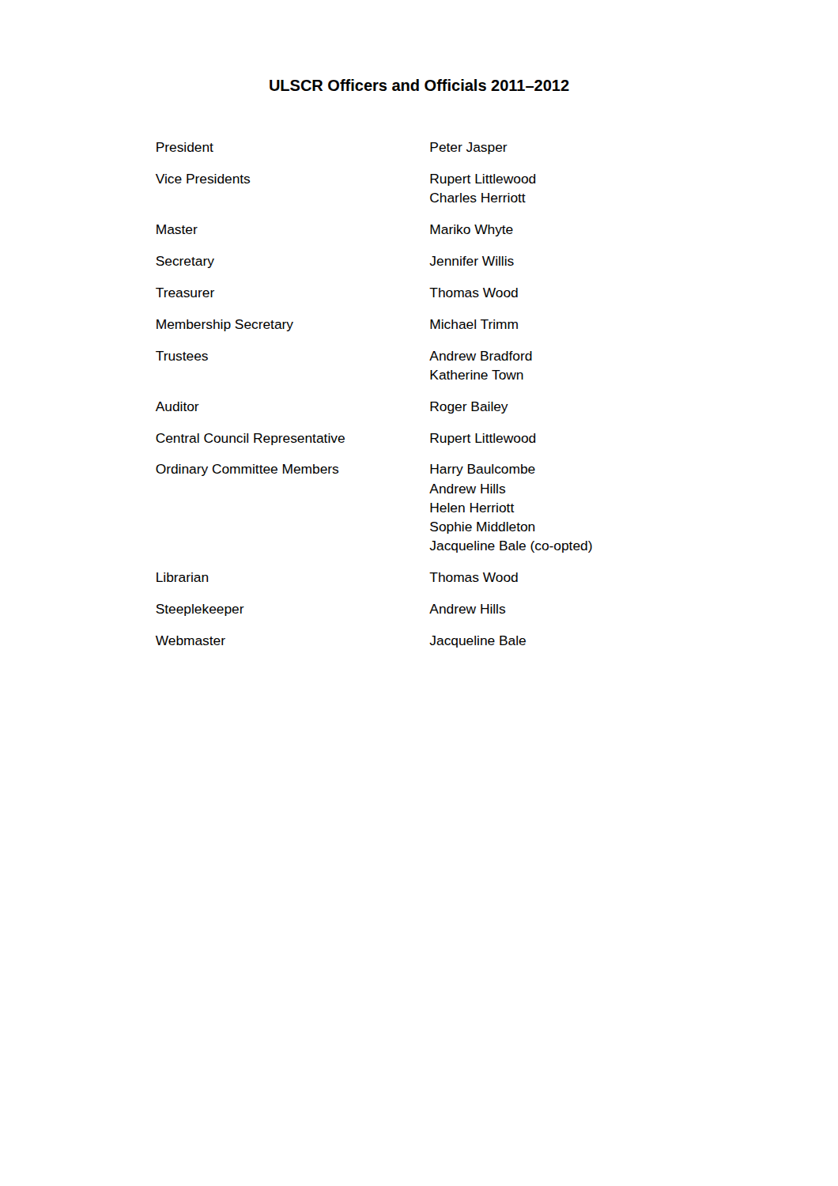ULSCR Officers and Officials 2011–2012
| President | Peter Jasper |
| Vice Presidents | Rupert Littlewood Charles Herriott |
| Master | Mariko Whyte |
| Secretary | Jennifer Willis |
| Treasurer | Thomas Wood |
| Membership Secretary | Michael Trimm |
| Trustees | Andrew Bradford Katherine Town |
| Auditor | Roger Bailey |
| Central Council Representative | Rupert Littlewood |
| Ordinary Committee Members | Harry Baulcombe Andrew Hills Helen Herriott Sophie Middleton Jacqueline Bale (co-opted) |
| Librarian | Thomas Wood |
| Steeplekeeper | Andrew Hills |
| Webmaster | Jacqueline Bale |